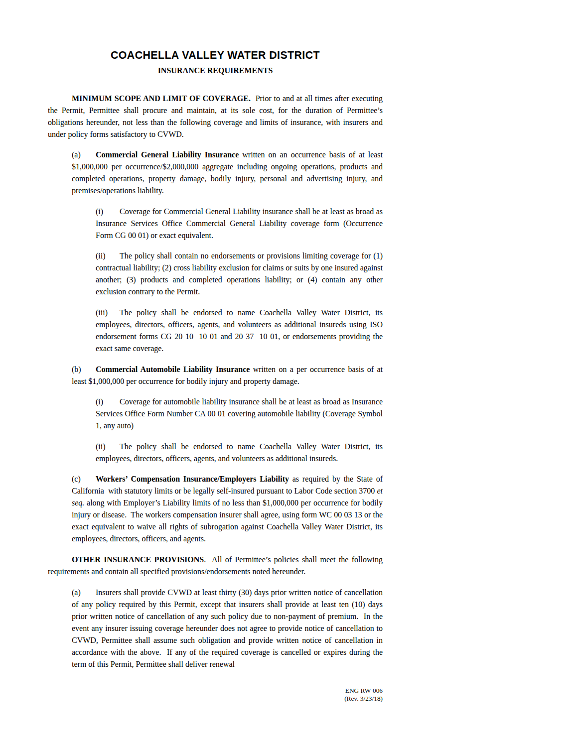COACHELLA VALLEY WATER DISTRICT
INSURANCE REQUIREMENTS
MINIMUM SCOPE AND LIMIT OF COVERAGE. Prior to and at all times after executing the Permit, Permittee shall procure and maintain, at its sole cost, for the duration of Permittee’s obligations hereunder, not less than the following coverage and limits of insurance, with insurers and under policy forms satisfactory to CVWD.
(a) Commercial General Liability Insurance written on an occurrence basis of at least $1,000,000 per occurrence/$2,000,000 aggregate including ongoing operations, products and completed operations, property damage, bodily injury, personal and advertising injury, and premises/operations liability.
(i) Coverage for Commercial General Liability insurance shall be at least as broad as Insurance Services Office Commercial General Liability coverage form (Occurrence Form CG 00 01) or exact equivalent.
(ii) The policy shall contain no endorsements or provisions limiting coverage for (1) contractual liability; (2) cross liability exclusion for claims or suits by one insured against another; (3) products and completed operations liability; or (4) contain any other exclusion contrary to the Permit.
(iii) The policy shall be endorsed to name Coachella Valley Water District, its employees, directors, officers, agents, and volunteers as additional insureds using ISO endorsement forms CG 20 10 10 01 and 20 37 10 01, or endorsements providing the exact same coverage.
(b) Commercial Automobile Liability Insurance written on a per occurrence basis of at least $1,000,000 per occurrence for bodily injury and property damage.
(i) Coverage for automobile liability insurance shall be at least as broad as Insurance Services Office Form Number CA 00 01 covering automobile liability (Coverage Symbol 1, any auto)
(ii) The policy shall be endorsed to name Coachella Valley Water District, its employees, directors, officers, agents, and volunteers as additional insureds.
(c) Workers’ Compensation Insurance/Employers Liability as required by the State of California with statutory limits or be legally self-insured pursuant to Labor Code section 3700 et seq. along with Employer’s Liability limits of no less than $1,000,000 per occurrence for bodily injury or disease. The workers compensation insurer shall agree, using form WC 00 03 13 or the exact equivalent to waive all rights of subrogation against Coachella Valley Water District, its employees, directors, officers, and agents.
OTHER INSURANCE PROVISIONS. All of Permittee’s policies shall meet the following requirements and contain all specified provisions/endorsements noted hereunder.
(a) Insurers shall provide CVWD at least thirty (30) days prior written notice of cancellation of any policy required by this Permit, except that insurers shall provide at least ten (10) days prior written notice of cancellation of any such policy due to non-payment of premium. In the event any insurer issuing coverage hereunder does not agree to provide notice of cancellation to CVWD, Permittee shall assume such obligation and provide written notice of cancellation in accordance with the above. If any of the required coverage is cancelled or expires during the term of this Permit, Permittee shall deliver renewal
ENG RW-006
(Rev. 3/23/18)